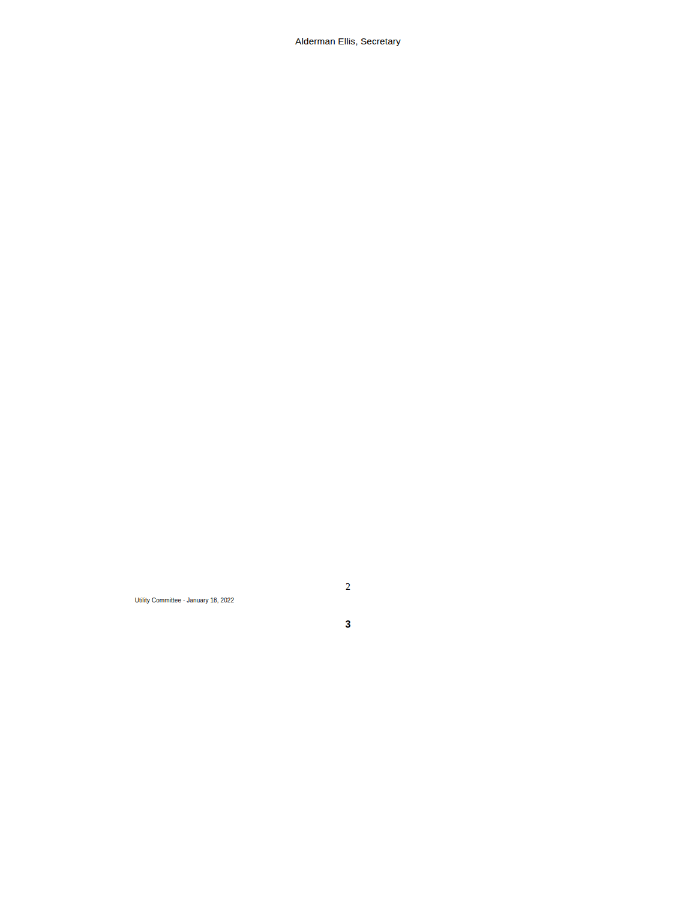Alderman Ellis, Secretary
2
Utility Committee - January 18, 2022
3